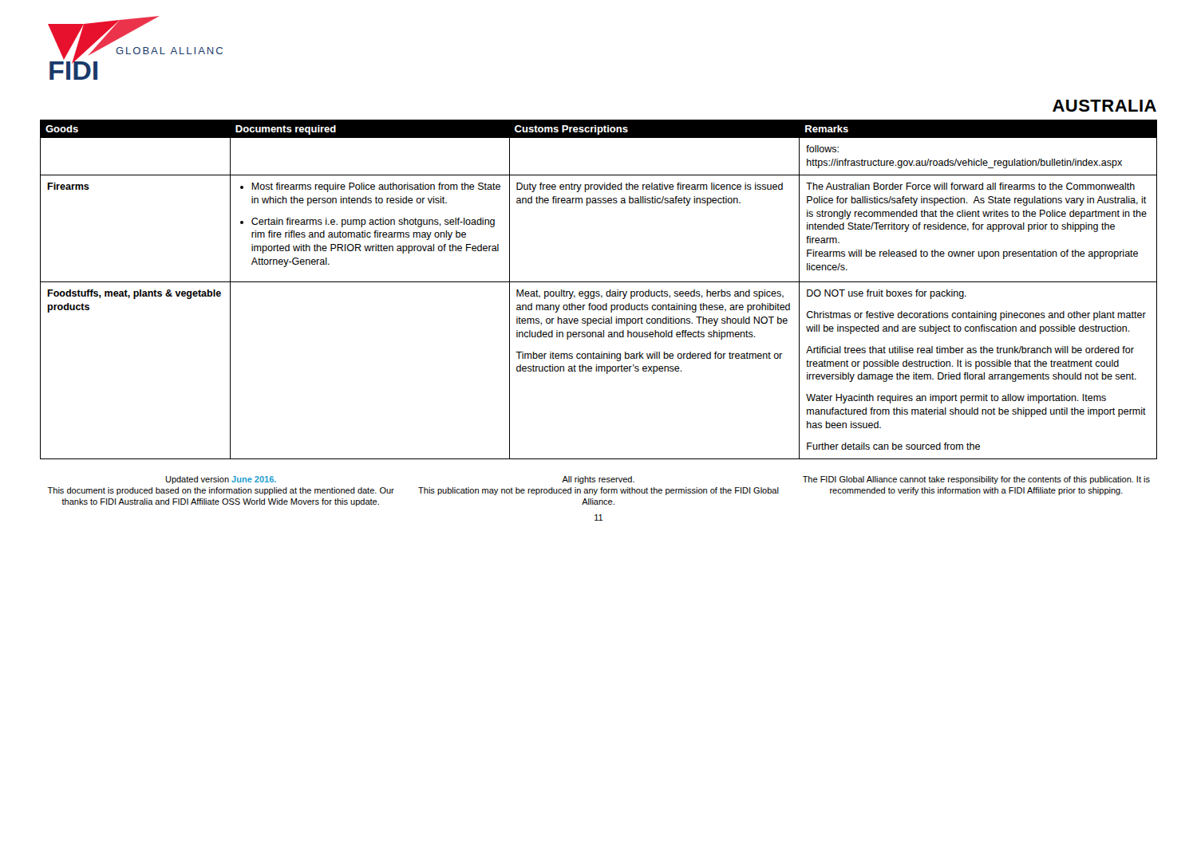FIDI GLOBAL ALLIANCE
AUSTRALIA
| Goods | Documents required | Customs Prescriptions | Remarks |
| --- | --- | --- | --- |
| | | | follows: https://infrastructure.gov.au/roads/vehicle_regulation/bulletin/index.aspx |
| Firearms | Most firearms require Police authorisation from the State in which the person intends to reside or visit. Certain firearms i.e. pump action shotguns, self-loading rim fire rifles and automatic firearms may only be imported with the PRIOR written approval of the Federal Attorney-General. | Duty free entry provided the relative firearm licence is issued and the firearm passes a ballistic/safety inspection. | The Australian Border Force will forward all firearms to the Commonwealth Police for ballistics/safety inspection. As State regulations vary in Australia, it is strongly recommended that the client writes to the Police department in the intended State/Territory of residence, for approval prior to shipping the firearm. Firearms will be released to the owner upon presentation of the appropriate licence/s. |
| Foodstuffs, meat, plants & vegetable products | | Meat, poultry, eggs, dairy products, seeds, herbs and spices, and many other food products containing these, are prohibited items, or have special import conditions. They should NOT be included in personal and household effects shipments. Timber items containing bark will be ordered for treatment or destruction at the importer’s expense. | DO NOT use fruit boxes for packing. Christmas or festive decorations containing pinecones and other plant matter will be inspected and are subject to confiscation and possible destruction. Artificial trees that utilise real timber as the trunk/branch will be ordered for treatment or possible destruction. It is possible that the treatment could irreversibly damage the item. Dried floral arrangements should not be sent. Water Hyacinth requires an import permit to allow importation. Items manufactured from this material should not be shipped until the import permit has been issued. Further details can be sourced from the |
Updated version June 2016.
This document is produced based on the information supplied at the mentioned date. Our thanks to FIDI Australia and FIDI Affiliate OSS World Wide Movers for this update.
All rights reserved.
This publication may not be reproduced in any form without the permission of the FIDI Global Alliance.
The FIDI Global Alliance cannot take responsibility for the contents of this publication. It is recommended to verify this information with a FIDI Affiliate prior to shipping.
11